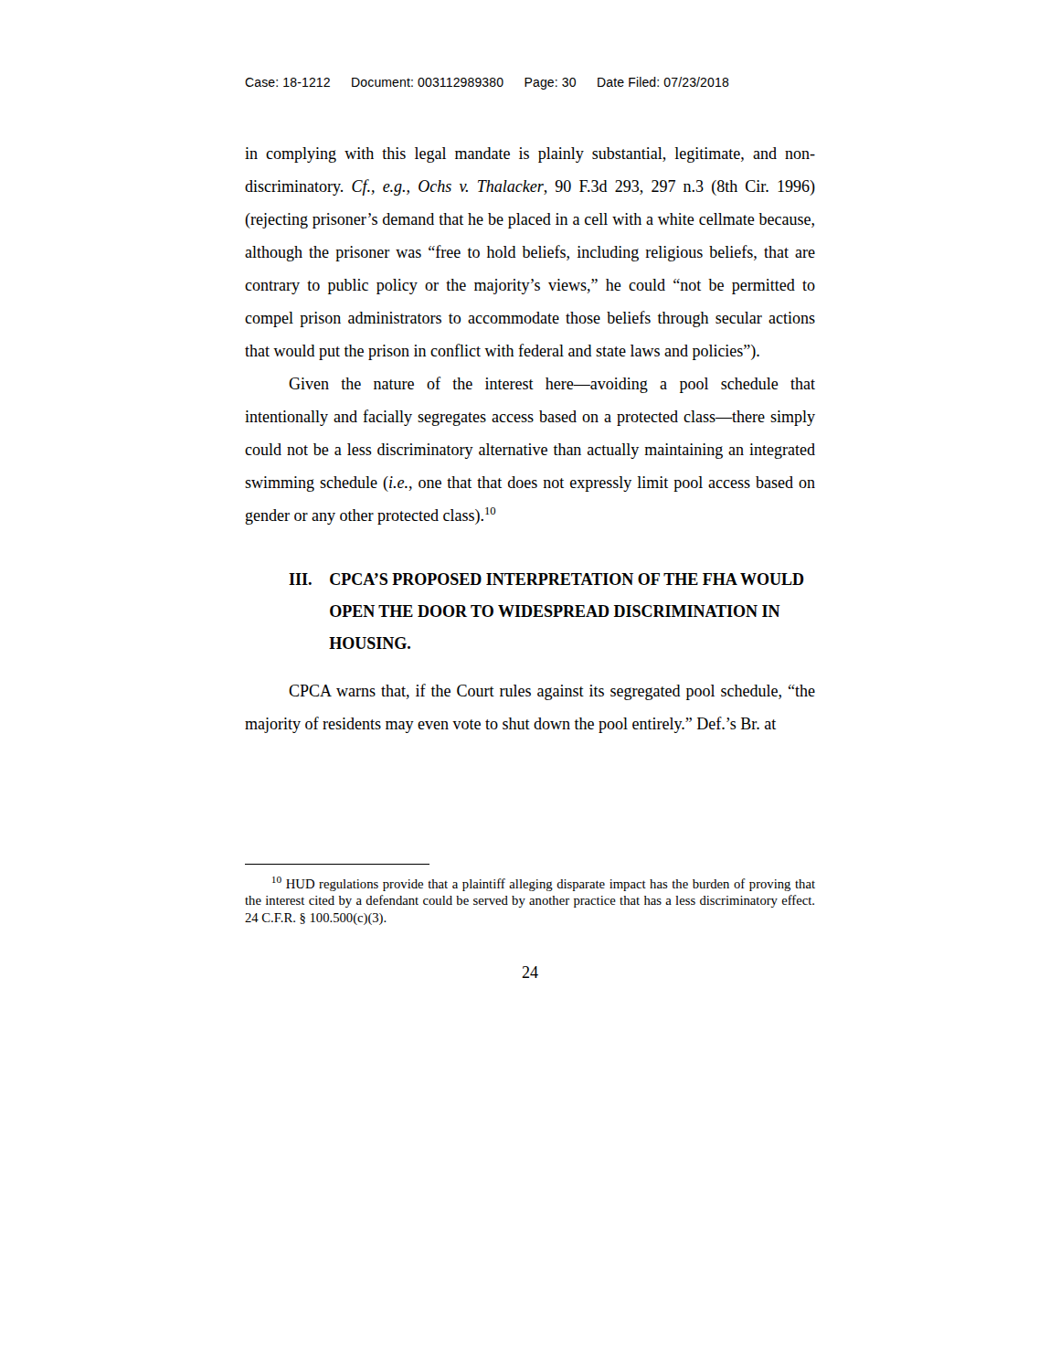Case: 18-1212 Document: 003112989380 Page: 30 Date Filed: 07/23/2018
in complying with this legal mandate is plainly substantial, legitimate, and non-discriminatory. Cf., e.g., Ochs v. Thalacker, 90 F.3d 293, 297 n.3 (8th Cir. 1996) (rejecting prisoner’s demand that he be placed in a cell with a white cellmate because, although the prisoner was “free to hold beliefs, including religious beliefs, that are contrary to public policy or the majority’s views,” he could “not be permitted to compel prison administrators to accommodate those beliefs through secular actions that would put the prison in conflict with federal and state laws and policies”).
Given the nature of the interest here—avoiding a pool schedule that intentionally and facially segregates access based on a protected class—there simply could not be a less discriminatory alternative than actually maintaining an integrated swimming schedule (i.e., one that that does not expressly limit pool access based on gender or any other protected class).10
| III. | CPCA’S PROPOSED INTERPRETATION OF THE FHA WOULD OPEN THE DOOR TO WIDESPREAD DISCRIMINATION IN HOUSING. |
CPCA warns that, if the Court rules against its segregated pool schedule, “the majority of residents may even vote to shut down the pool entirely.” Def.’s Br. at
10 HUD regulations provide that a plaintiff alleging disparate impact has the burden of proving that the interest cited by a defendant could be served by another practice that has a less discriminatory effect. 24 C.F.R. § 100.500(c)(3).
24